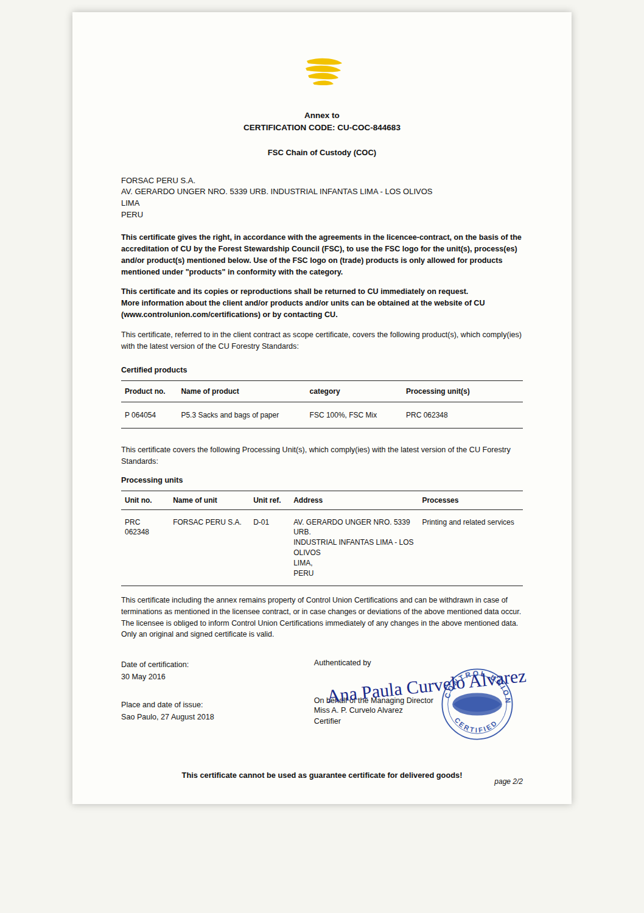Annex to
CERTIFICATION CODE: CU-COC-844683
FSC Chain of Custody (COC)
FORSAC PERU S.A.
AV. GERARDO UNGER NRO. 5339 URB. INDUSTRIAL INFANTAS LIMA - LOS OLIVOS
LIMA
PERU
This certificate gives the right, in accordance with the agreements in the licencee-contract, on the basis of the accreditation of CU by the Forest Stewardship Council (FSC), to use the FSC logo for the unit(s), process(es) and/or product(s) mentioned below. Use of the FSC logo on (trade) products is only allowed for products mentioned under "products" in conformity with the category.
This certificate and its copies or reproductions shall be returned to CU immediately on request.
More information about the client and/or products and/or units can be obtained at the website of CU (www.controlunion.com/certifications) or by contacting CU.
This certificate, referred to in the client contract as scope certificate, covers the following product(s), which comply(ies) with the latest version of the CU Forestry Standards:
Certified products
| Product no. | Name of product | category | Processing unit(s) |
| --- | --- | --- | --- |
| P 064054 | P5.3 Sacks and bags of paper | FSC 100%, FSC Mix | PRC 062348 |
This certificate covers the following Processing Unit(s), which comply(ies) with the latest version of the CU Forestry Standards:
Processing units
| Unit no. | Name of unit | Unit ref. | Address | Processes |
| --- | --- | --- | --- | --- |
| PRC 062348 | FORSAC PERU S.A. | D-01 | AV. GERARDO UNGER NRO. 5339 URB. INDUSTRIAL INFANTAS LIMA - LOS OLIVOS LIMA, PERU | Printing and related services |
This certificate including the annex remains property of Control Union Certifications and can be withdrawn in case of terminations as mentioned in the licensee contract, or in case changes or deviations of the above mentioned data occur. The licensee is obliged to inform Control Union Certifications immediately of any changes in the above mentioned data. Only an original and signed certificate is valid.
Date of certification:
30 May 2016
Place and date of issue:
Sao Paulo, 27 August 2018
Authenticated by
CONTROL UNION CERTIFIED
Ana Paula Curvelo Alvarez
On behalf of the Managing Director
Miss A. P. Curvelo Alvarez
Certifier
This certificate cannot be used as guarantee certificate for delivered goods!
page 2/2